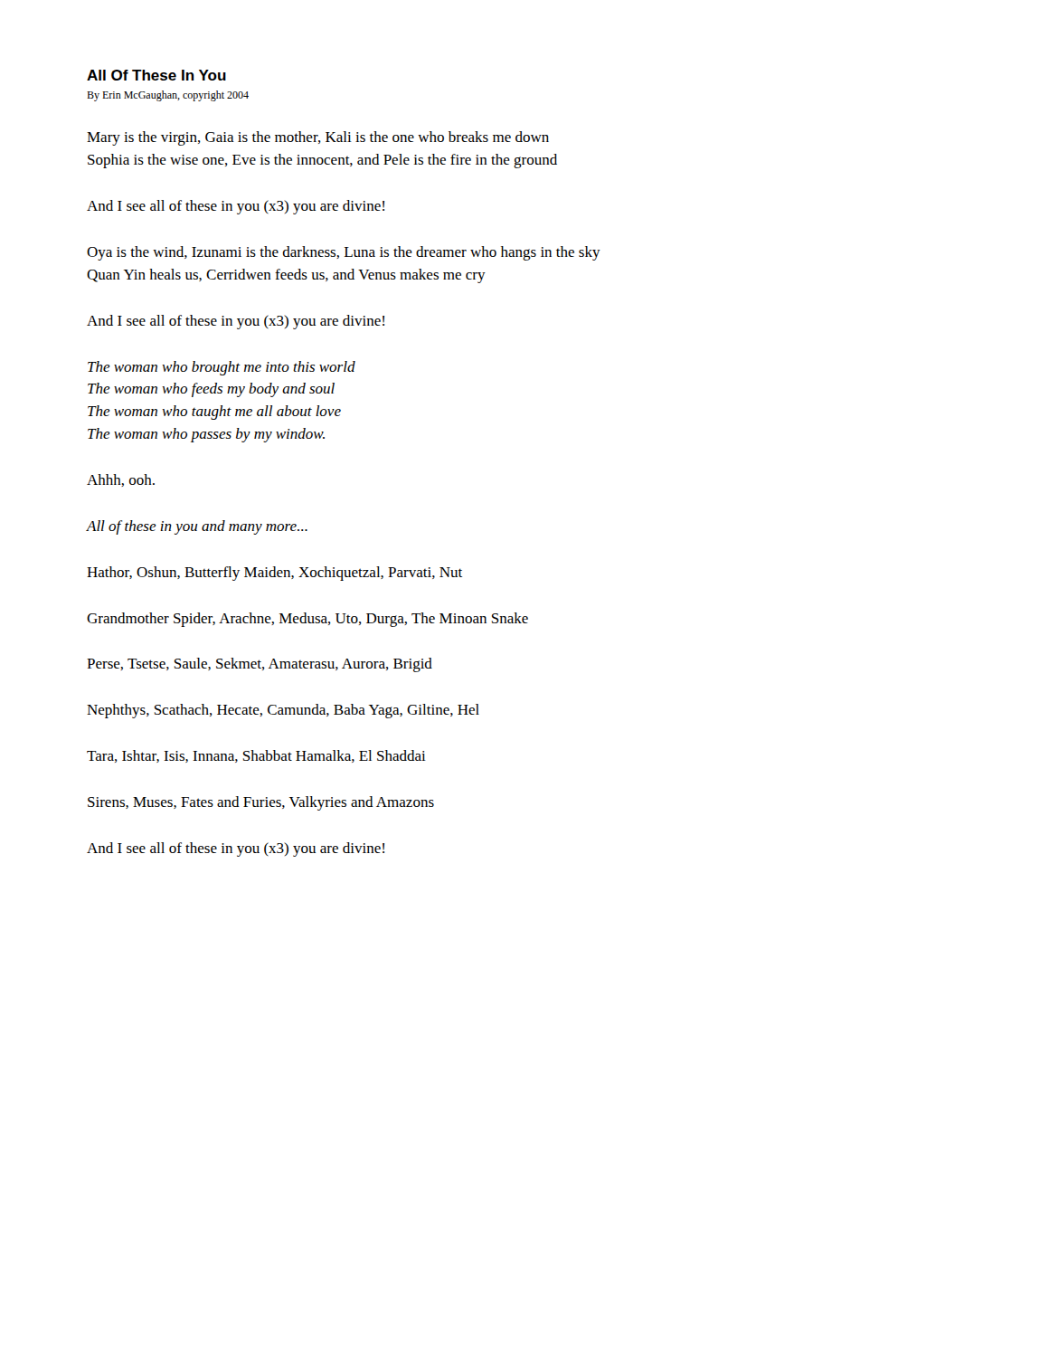All Of These In You
By Erin McGaughan, copyright 2004
Mary is the virgin, Gaia is the mother, Kali is the one who breaks me down
Sophia is the wise one, Eve is the innocent, and Pele is the fire in the ground
And I see all of these in you (x3) you are divine!
Oya is the wind, Izunami is the darkness, Luna is the dreamer who hangs in the sky
Quan Yin heals us, Cerridwen feeds us, and Venus makes me cry
And I see all of these in you (x3) you are divine!
The woman who brought me into this world
The woman who feeds my body and soul
The woman who taught me all about love
The woman who passes by my window.
Ahhh, ooh.
All of these in you and many more...
Hathor, Oshun, Butterfly Maiden, Xochiquetzal, Parvati, Nut
Grandmother Spider, Arachne, Medusa, Uto, Durga, The Minoan Snake
Perse, Tsetse, Saule, Sekmet, Amaterasu, Aurora, Brigid
Nephthys, Scathach, Hecate, Camunda, Baba Yaga, Giltine, Hel
Tara, Ishtar, Isis, Innana, Shabbat Hamalka, El Shaddai
Sirens, Muses, Fates and Furies, Valkyries and Amazons
And I see all of these in you (x3) you are divine!